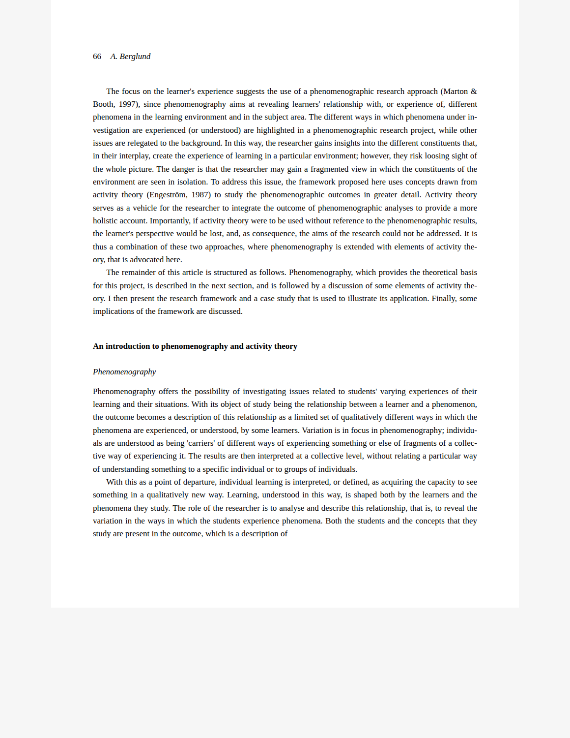66 A. Berglund
The focus on the learner's experience suggests the use of a phenomenographic research approach (Marton & Booth, 1997), since phenomenography aims at revealing learners' relationship with, or experience of, different phenomena in the learning environment and in the subject area. The different ways in which phenomena under investigation are experienced (or understood) are highlighted in a phenomenographic research project, while other issues are relegated to the background. In this way, the researcher gains insights into the different constituents that, in their interplay, create the experience of learning in a particular environment; however, they risk loosing sight of the whole picture. The danger is that the researcher may gain a fragmented view in which the constituents of the environment are seen in isolation. To address this issue, the framework proposed here uses concepts drawn from activity theory (Engeström, 1987) to study the phenomenographic outcomes in greater detail. Activity theory serves as a vehicle for the researcher to integrate the outcome of phenomenographic analyses to provide a more holistic account. Importantly, if activity theory were to be used without reference to the phenomenographic results, the learner's perspective would be lost, and, as consequence, the aims of the research could not be addressed. It is thus a combination of these two approaches, where phenomenography is extended with elements of activity theory, that is advocated here.
The remainder of this article is structured as follows. Phenomenography, which provides the theoretical basis for this project, is described in the next section, and is followed by a discussion of some elements of activity theory. I then present the research framework and a case study that is used to illustrate its application. Finally, some implications of the framework are discussed.
An introduction to phenomenography and activity theory
Phenomenography
Phenomenography offers the possibility of investigating issues related to students' varying experiences of their learning and their situations. With its object of study being the relationship between a learner and a phenomenon, the outcome becomes a description of this relationship as a limited set of qualitatively different ways in which the phenomena are experienced, or understood, by some learners. Variation is in focus in phenomenography; individuals are understood as being 'carriers' of different ways of experiencing something or else of fragments of a collective way of experiencing it. The results are then interpreted at a collective level, without relating a particular way of understanding something to a specific individual or to groups of individuals.
With this as a point of departure, individual learning is interpreted, or defined, as acquiring the capacity to see something in a qualitatively new way. Learning, understood in this way, is shaped both by the learners and the phenomena they study. The role of the researcher is to analyse and describe this relationship, that is, to reveal the variation in the ways in which the students experience phenomena. Both the students and the concepts that they study are present in the outcome, which is a description of